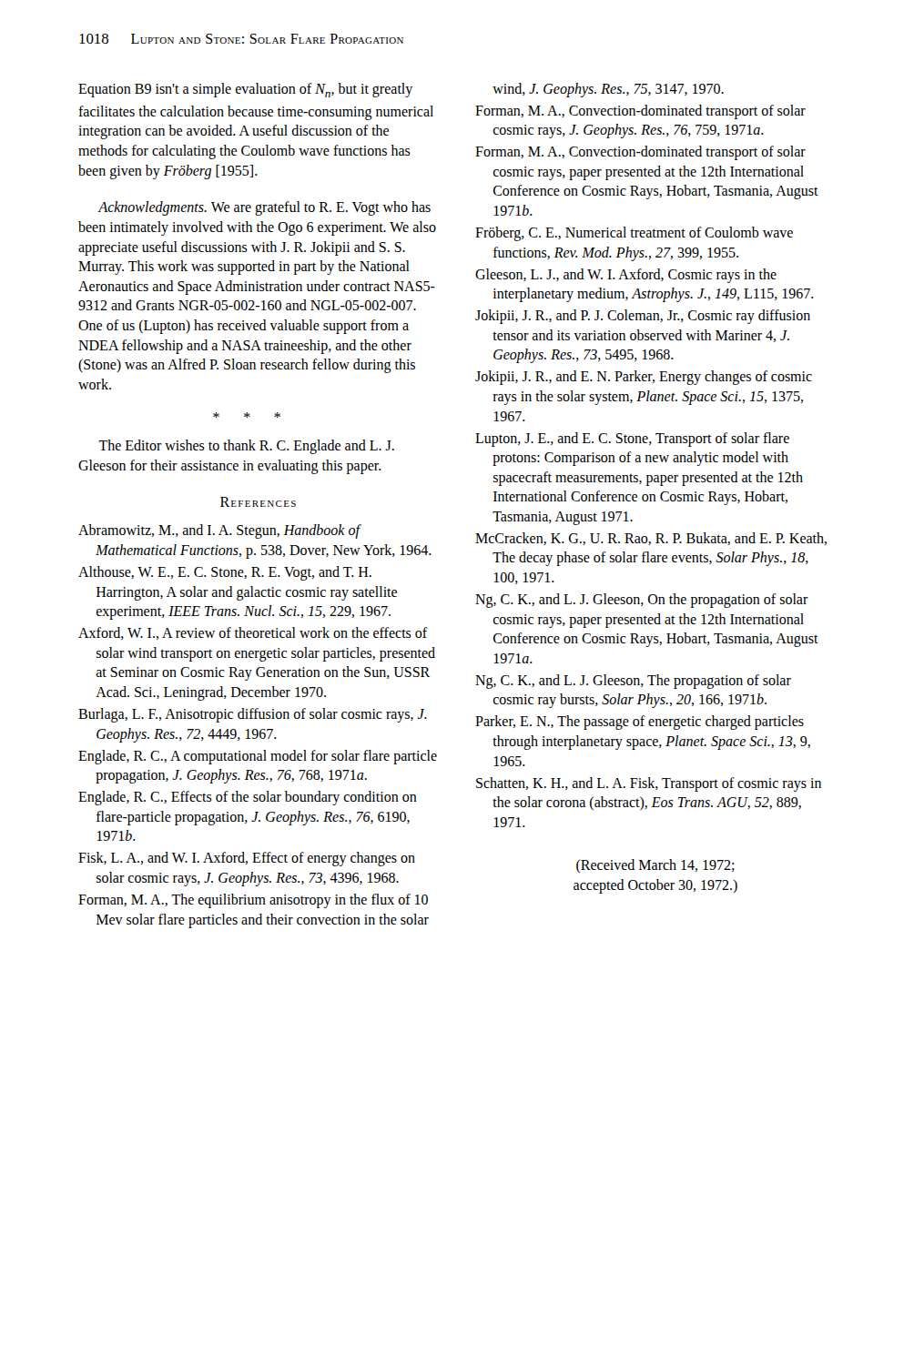1018 Lupton and Stone: Solar Flare Propagation
Equation B9 isn't a simple evaluation of Nn, but it greatly facilitates the calculation because time-consuming numerical integration can be avoided. A useful discussion of the methods for calculating the Coulomb wave functions has been given by Fröberg [1955].
Acknowledgments. We are grateful to R. E. Vogt who has been intimately involved with the Ogo 6 experiment. We also appreciate useful discussions with J. R. Jokipii and S. S. Murray. This work was supported in part by the National Aeronautics and Space Administration under contract NAS5-9312 and Grants NGR-05-002-160 and NGL-05-002-007. One of us (Lupton) has received valuable support from a NDEA fellowship and a NASA traineeship, and the other (Stone) was an Alfred P. Sloan research fellow during this work.
***
The Editor wishes to thank R. C. Englade and L. J. Gleeson for their assistance in evaluating this paper.
References
Abramowitz, M., and I. A. Stegun, Handbook of Mathematical Functions, p. 538, Dover, New York, 1964.
Althouse, W. E., E. C. Stone, R. E. Vogt, and T. H. Harrington, A solar and galactic cosmic ray satellite experiment, IEEE Trans. Nucl. Sci., 15, 229, 1967.
Axford, W. I., A review of theoretical work on the effects of solar wind transport on energetic solar particles, presented at Seminar on Cosmic Ray Generation on the Sun, USSR Acad. Sci., Leningrad, December 1970.
Burlaga, L. F., Anisotropic diffusion of solar cosmic rays, J. Geophys. Res., 72, 4449, 1967.
Englade, R. C., A computational model for solar flare particle propagation, J. Geophys. Res., 76, 768, 1971a.
Englade, R. C., Effects of the solar boundary condition on flare-particle propagation, J. Geophys. Res., 76, 6190, 1971b.
Fisk, L. A., and W. I. Axford, Effect of energy changes on solar cosmic rays, J. Geophys. Res., 73, 4396, 1968.
Forman, M. A., The equilibrium anisotropy in the flux of 10 Mev solar flare particles and their convection in the solar wind, J. Geophys. Res., 75, 3147, 1970.
Forman, M. A., Convection-dominated transport of solar cosmic rays, J. Geophys. Res., 76, 759, 1971a.
Forman, M. A., Convection-dominated transport of solar cosmic rays, paper presented at the 12th International Conference on Cosmic Rays, Hobart, Tasmania, August 1971b.
Fröberg, C. E., Numerical treatment of Coulomb wave functions, Rev. Mod. Phys., 27, 399, 1955.
Gleeson, L. J., and W. I. Axford, Cosmic rays in the interplanetary medium, Astrophys. J., 149, L115, 1967.
Jokipii, J. R., and P. J. Coleman, Jr., Cosmic ray diffusion tensor and its variation observed with Mariner 4, J. Geophys. Res., 73, 5495, 1968.
Jokipii, J. R., and E. N. Parker, Energy changes of cosmic rays in the solar system, Planet. Space Sci., 15, 1375, 1967.
Lupton, J. E., and E. C. Stone, Transport of solar flare protons: Comparison of a new analytic model with spacecraft measurements, paper presented at the 12th International Conference on Cosmic Rays, Hobart, Tasmania, August 1971.
McCracken, K. G., U. R. Rao, R. P. Bukata, and E. P. Keath, The decay phase of solar flare events, Solar Phys., 18, 100, 1971.
Ng, C. K., and L. J. Gleeson, On the propagation of solar cosmic rays, paper presented at the 12th International Conference on Cosmic Rays, Hobart, Tasmania, August 1971a.
Ng, C. K., and L. J. Gleeson, The propagation of solar cosmic ray bursts, Solar Phys., 20, 166, 1971b.
Parker, E. N., The passage of energetic charged particles through interplanetary space, Planet. Space Sci., 13, 9, 1965.
Schatten, K. H., and L. A. Fisk, Transport of cosmic rays in the solar corona (abstract), Eos Trans. AGU, 52, 889, 1971.
(Received March 14, 1972;
accepted October 30, 1972.)